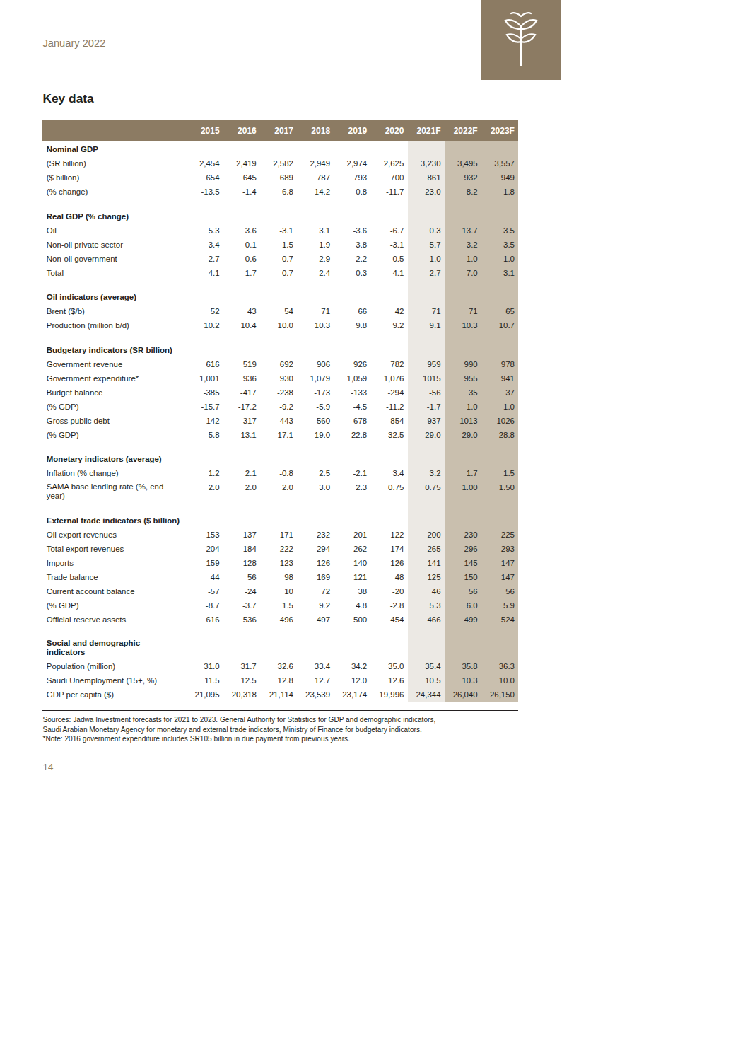January 2022
Key data
| | 2015 | 2016 | 2017 | 2018 | 2019 | 2020 | 2021F | 2022F | 2023F |
| --- | --- | --- | --- | --- | --- | --- | --- | --- | --- |
| Nominal GDP | | | | | | | | | |
| (SR billion) | 2,454 | 2,419 | 2,582 | 2,949 | 2,974 | 2,625 | 3,230 | 3,495 | 3,557 |
| ($ billion) | 654 | 645 | 689 | 787 | 793 | 700 | 861 | 932 | 949 |
| (% change) | -13.5 | -1.4 | 6.8 | 14.2 | 0.8 | -11.7 | 23.0 | 8.2 | 1.8 |
| Real GDP (% change) | | | | | | | | | |
| Oil | 5.3 | 3.6 | -3.1 | 3.1 | -3.6 | -6.7 | 0.3 | 13.7 | 3.5 |
| Non-oil private sector | 3.4 | 0.1 | 1.5 | 1.9 | 3.8 | -3.1 | 5.7 | 3.2 | 3.5 |
| Non-oil government | 2.7 | 0.6 | 0.7 | 2.9 | 2.2 | -0.5 | 1.0 | 1.0 | 1.0 |
| Total | 4.1 | 1.7 | -0.7 | 2.4 | 0.3 | -4.1 | 2.7 | 7.0 | 3.1 |
| Oil indicators (average) | | | | | | | | | |
| Brent ($/b) | 52 | 43 | 54 | 71 | 66 | 42 | 71 | 71 | 65 |
| Production (million b/d) | 10.2 | 10.4 | 10.0 | 10.3 | 9.8 | 9.2 | 9.1 | 10.3 | 10.7 |
| Budgetary indicators (SR billion) | | | | | | | | | |
| Government revenue | 616 | 519 | 692 | 906 | 926 | 782 | 959 | 990 | 978 |
| Government expenditure* | 1,001 | 936 | 930 | 1,079 | 1,059 | 1,076 | 1015 | 955 | 941 |
| Budget balance | -385 | -417 | -238 | -173 | -133 | -294 | -56 | 35 | 37 |
| (% GDP) | -15.7 | -17.2 | -9.2 | -5.9 | -4.5 | -11.2 | -1.7 | 1.0 | 1.0 |
| Gross public debt | 142 | 317 | 443 | 560 | 678 | 854 | 937 | 1013 | 1026 |
| (% GDP) | 5.8 | 13.1 | 17.1 | 19.0 | 22.8 | 32.5 | 29.0 | 29.0 | 28.8 |
| Monetary indicators (average) | | | | | | | | | |
| Inflation (% change) | 1.2 | 2.1 | -0.8 | 2.5 | -2.1 | 3.4 | 3.2 | 1.7 | 1.5 |
| SAMA base lending rate (%, end year) | 2.0 | 2.0 | 2.0 | 3.0 | 2.3 | 0.75 | 0.75 | 1.00 | 1.50 |
| External trade indicators ($ billion) | | | | | | | | | |
| Oil export revenues | 153 | 137 | 171 | 232 | 201 | 122 | 200 | 230 | 225 |
| Total export revenues | 204 | 184 | 222 | 294 | 262 | 174 | 265 | 296 | 293 |
| Imports | 159 | 128 | 123 | 126 | 140 | 126 | 141 | 145 | 147 |
| Trade balance | 44 | 56 | 98 | 169 | 121 | 48 | 125 | 150 | 147 |
| Current account balance | -57 | -24 | 10 | 72 | 38 | -20 | 46 | 56 | 56 |
| (% GDP) | -8.7 | -3.7 | 1.5 | 9.2 | 4.8 | -2.8 | 5.3 | 6.0 | 5.9 |
| Official reserve assets | 616 | 536 | 496 | 497 | 500 | 454 | 466 | 499 | 524 |
| Social and demographic indicators | | | | | | | | | |
| Population (million) | 31.0 | 31.7 | 32.6 | 33.4 | 34.2 | 35.0 | 35.4 | 35.8 | 36.3 |
| Saudi Unemployment (15+, %) | 11.5 | 12.5 | 12.8 | 12.7 | 12.0 | 12.6 | 10.5 | 10.3 | 10.0 |
| GDP per capita ($) | 21,095 | 20,318 | 21,114 | 23,539 | 23,174 | 19,996 | 24,344 | 26,040 | 26,150 |
Sources: Jadwa Investment forecasts for 2021 to 2023. General Authority for Statistics for GDP and demographic indicators,
Saudi Arabian Monetary Agency for monetary and external trade indicators, Ministry of Finance for budgetary indicators.
*Note: 2016 government expenditure includes SR105 billion in due payment from previous years.
14